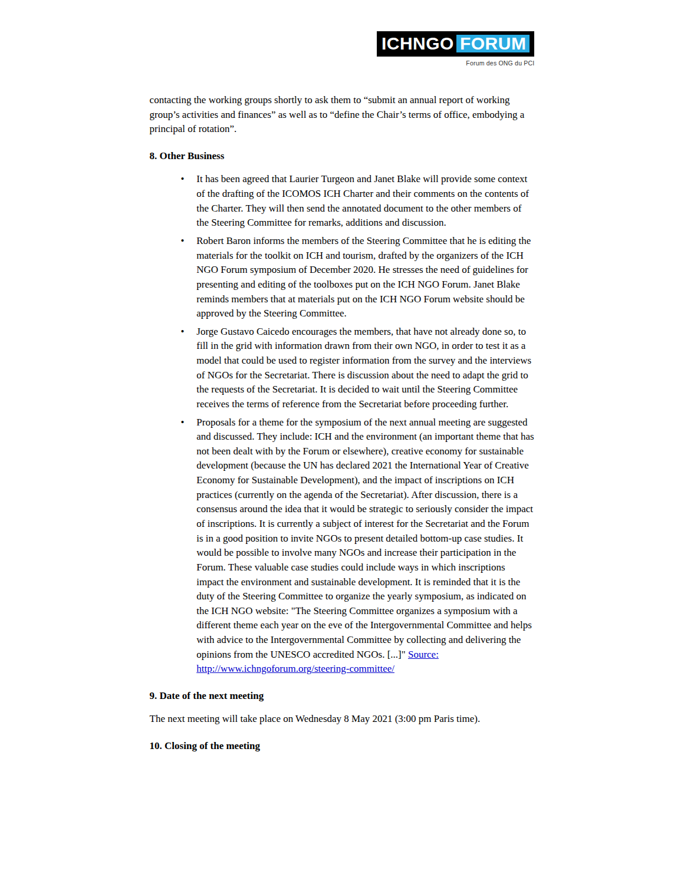ICHNGOFORUM
Forum des ONG du PCI
contacting the working groups shortly to ask them to “submit an annual report of working group’s activities and finances” as well as to “define the Chair’s terms of office, embodying a principal of rotation”.
8. Other Business
It has been agreed that Laurier Turgeon and Janet Blake will provide some context of the drafting of the ICOMOS ICH Charter and their comments on the contents of the Charter. They will then send the annotated document to the other members of the Steering Committee for remarks, additions and discussion.
Robert Baron informs the members of the Steering Committee that he is editing the materials for the toolkit on ICH and tourism, drafted by the organizers of the ICH NGO Forum symposium of December 2020. He stresses the need of guidelines for presenting and editing of the toolboxes put on the ICH NGO Forum. Janet Blake reminds members that at materials put on the ICH NGO Forum website should be approved by the Steering Committee.
Jorge Gustavo Caicedo encourages the members, that have not already done so, to fill in the grid with information drawn from their own NGO, in order to test it as a model that could be used to register information from the survey and the interviews of NGOs for the Secretariat. There is discussion about the need to adapt the grid to the requests of the Secretariat. It is decided to wait until the Steering Committee receives the terms of reference from the Secretariat before proceeding further.
Proposals for a theme for the symposium of the next annual meeting are suggested and discussed. They include: ICH and the environment (an important theme that has not been dealt with by the Forum or elsewhere), creative economy for sustainable development (because the UN has declared 2021 the International Year of Creative Economy for Sustainable Development), and the impact of inscriptions on ICH practices (currently on the agenda of the Secretariat). After discussion, there is a consensus around the idea that it would be strategic to seriously consider the impact of inscriptions. It is currently a subject of interest for the Secretariat and the Forum is in a good position to invite NGOs to present detailed bottom-up case studies. It would be possible to involve many NGOs and increase their participation in the Forum. These valuable case studies could include ways in which inscriptions impact the environment and sustainable development. It is reminded that it is the duty of the Steering Committee to organize the yearly symposium, as indicated on the ICH NGO website: "The Steering Committee organizes a symposium with a different theme each year on the eve of the Intergovernmental Committee and helps with advice to the Intergovernmental Committee by collecting and delivering the opinions from the UNESCO accredited NGOs. [...]" Source: http://www.ichngoforum.org/steering-committee/
9. Date of the next meeting
The next meeting will take place on Wednesday 8 May 2021 (3:00 pm Paris time).
10. Closing of the meeting